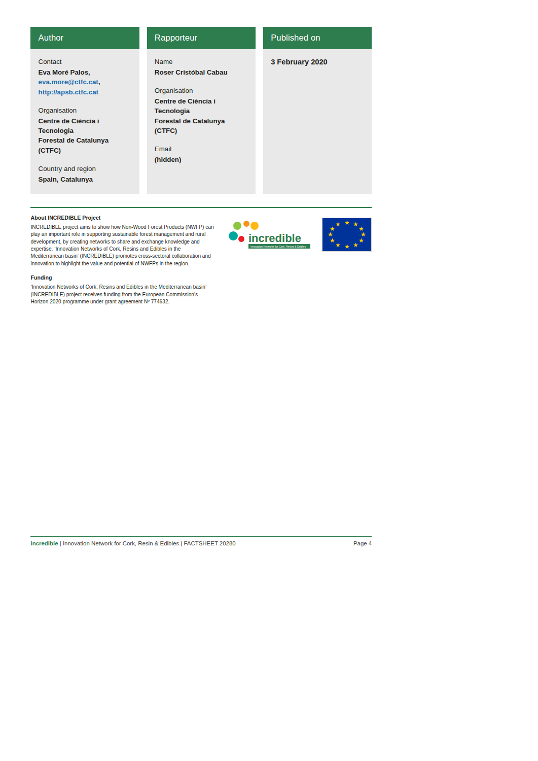Author
Contact
Eva Moré Palos, eva.more@ctfc.cat,
http://apsb.ctfc.cat
Organisation
Centre de Ciència i Tecnologia
Forestal de Catalunya (CTFC)
Country and region
Spain, Catalunya
Rapporteur
Name
Roser Cristóbal Cabau
Organisation
Centre de Ciència i Tecnologia
Forestal de Catalunya (CTFC)
Email
(hidden)
Published on
3 February 2020
About INCREDIBLE Project
INCREDIBLE project aims to show how Non-Wood Forest Products (NWFP) can play an important role in supporting sustainable forest management and rural development, by creating networks to share and exchange knowledge and expertise. ‘Innovation Networks of Cork, Resins and Edibles in the Mediterranean basin’ (INCREDIBLE) promotes cross-sectoral collaboration and innovation to highlight the value and potential of NWFPs in the region.
Funding
‘Innovation Networks of Cork, Resins and Edibles in the Mediterranean basin’ (INCREDIBLE) project receives funding from the European Commission’s Horizon 2020 programme under grant agreement Nº 774632.
incredible Innovation Networks for Cork, Resins & Edibles
★ ★ ★ ★ ★ ★ ★ ★ ★ ★ ★ ★
incredible | Innovation Network for Cork, Resin & Edibles | FACTSHEET 20280
Page 4